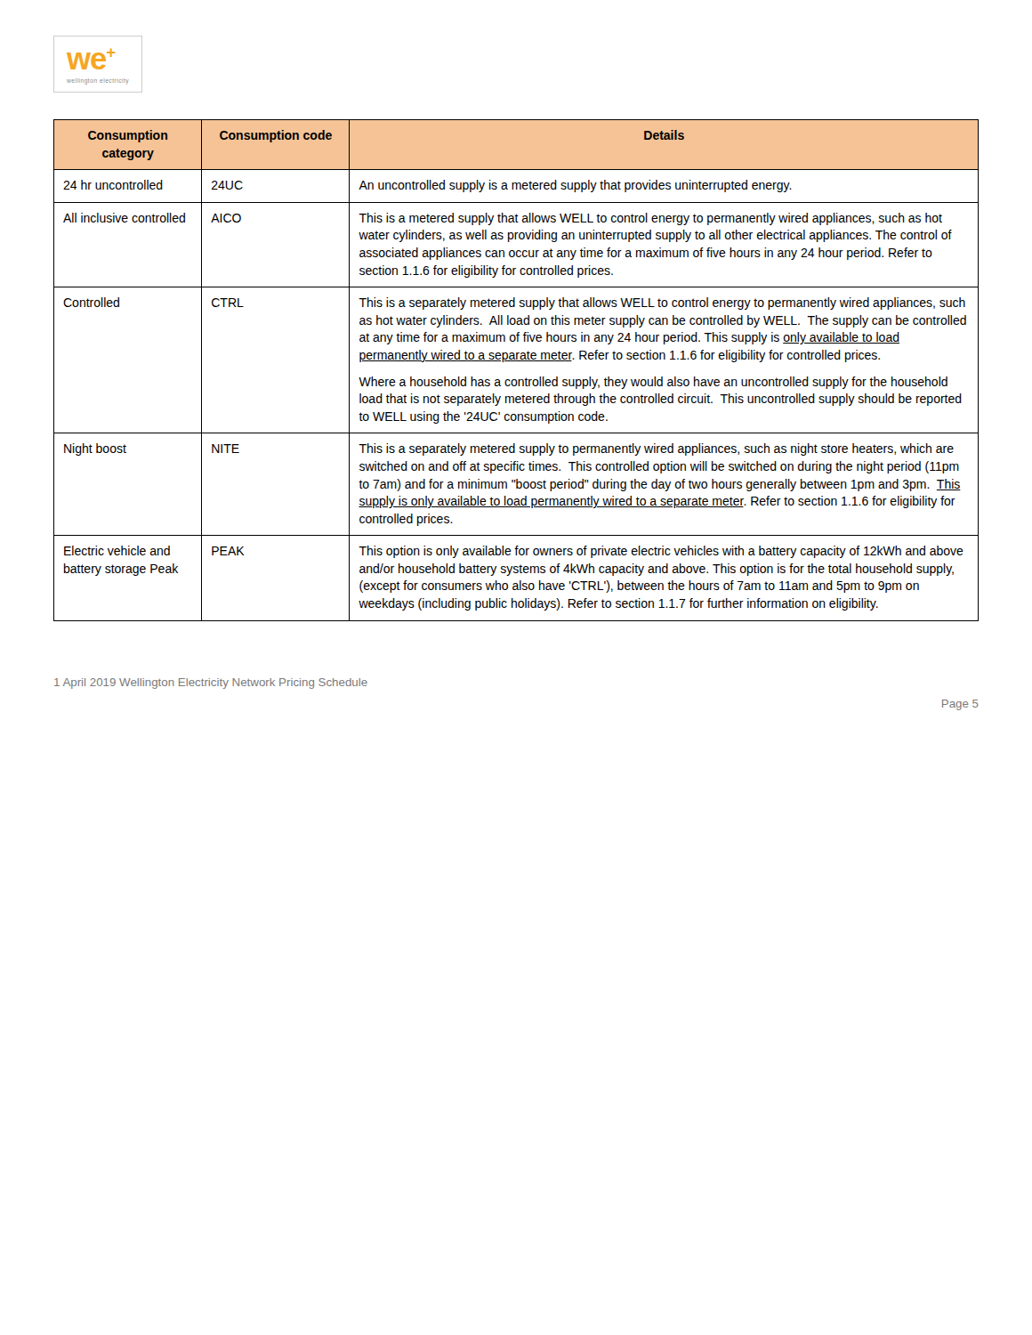we+
wellington electricity
| Consumption category | Consumption code | Details |
| --- | --- | --- |
| 24 hr uncontrolled | 24UC | An uncontrolled supply is a metered supply that provides uninterrupted energy. |
| All inclusive controlled | AICO | This is a metered supply that allows WELL to control energy to permanently wired appliances, such as hot water cylinders, as well as providing an uninterrupted supply to all other electrical appliances. The control of associated appliances can occur at any time for a maximum of five hours in any 24 hour period. Refer to section 1.1.6 for eligibility for controlled prices. |
| Controlled | CTRL | This is a separately metered supply that allows WELL to control energy to permanently wired appliances, such as hot water cylinders. All load on this meter supply can be controlled by WELL. The supply can be controlled at any time for a maximum of five hours in any 24 hour period. This supply is only available to load permanently wired to a separate meter . Refer to section 1.1.6 for eligibility for controlled prices. Where a household has a controlled supply, they would also have an uncontrolled supply for the household load that is not separately metered through the controlled circuit. This uncontrolled supply should be reported to WELL using the '24UC' consumption code. |
| Night boost | NITE | This is a separately metered supply to permanently wired appliances, such as night store heaters, which are switched on and off at specific times. This controlled option will be switched on during the night period (11pm to 7am) and for a minimum "boost period" during the day of two hours generally between 1pm and 3pm. This supply is only available to load permanently wired to a separate meter . Refer to section 1.1.6 for eligibility for controlled prices. |
| Electric vehicle and battery storage Peak | PEAK | This option is only available for owners of private electric vehicles with a battery capacity of 12kWh and above and/or household battery systems of 4kWh capacity and above. This option is for the total household supply, (except for consumers who also have 'CTRL'), between the hours of 7am to 11am and 5pm to 9pm on weekdays (including public holidays). Refer to section 1.1.7 for further information on eligibility. |
1 April 2019 Wellington Electricity Network Pricing Schedule
Page 5